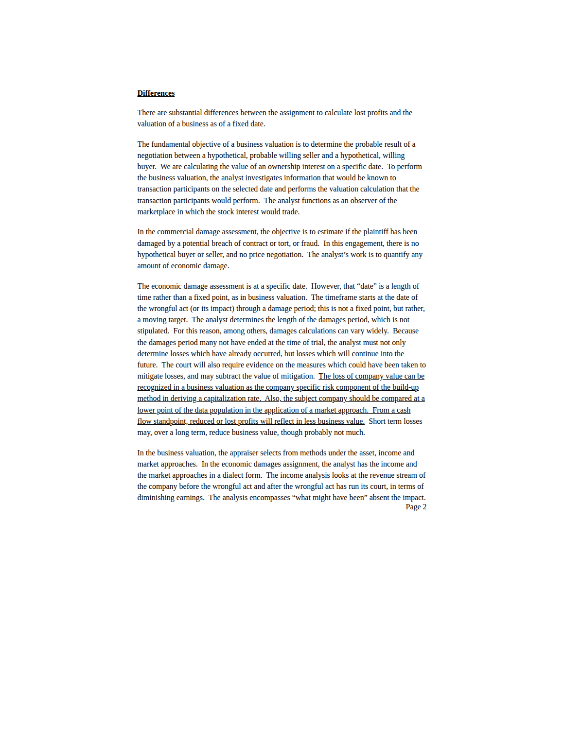Differences
There are substantial differences between the assignment to calculate lost profits and the valuation of a business as of a fixed date.
The fundamental objective of a business valuation is to determine the probable result of a negotiation between a hypothetical, probable willing seller and a hypothetical, willing buyer. We are calculating the value of an ownership interest on a specific date. To perform the business valuation, the analyst investigates information that would be known to transaction participants on the selected date and performs the valuation calculation that the transaction participants would perform. The analyst functions as an observer of the marketplace in which the stock interest would trade.
In the commercial damage assessment, the objective is to estimate if the plaintiff has been damaged by a potential breach of contract or tort, or fraud. In this engagement, there is no hypothetical buyer or seller, and no price negotiation. The analyst’s work is to quantify any amount of economic damage.
The economic damage assessment is at a specific date. However, that “date” is a length of time rather than a fixed point, as in business valuation. The timeframe starts at the date of the wrongful act (or its impact) through a damage period; this is not a fixed point, but rather, a moving target. The analyst determines the length of the damages period, which is not stipulated. For this reason, among others, damages calculations can vary widely. Because the damages period many not have ended at the time of trial, the analyst must not only determine losses which have already occurred, but losses which will continue into the future. The court will also require evidence on the measures which could have been taken to mitigate losses, and may subtract the value of mitigation. The loss of company value can be recognized in a business valuation as the company specific risk component of the build-up method in deriving a capitalization rate. Also, the subject company should be compared at a lower point of the data population in the application of a market approach. From a cash flow standpoint, reduced or lost profits will reflect in less business value. Short term losses may, over a long term, reduce business value, though probably not much.
In the business valuation, the appraiser selects from methods under the asset, income and market approaches. In the economic damages assignment, the analyst has the income and the market approaches in a dialect form. The income analysis looks at the revenue stream of the company before the wrongful act and after the wrongful act has run its court, in terms of diminishing earnings. The analysis encompasses “what might have been” absent the impact.
Page 2